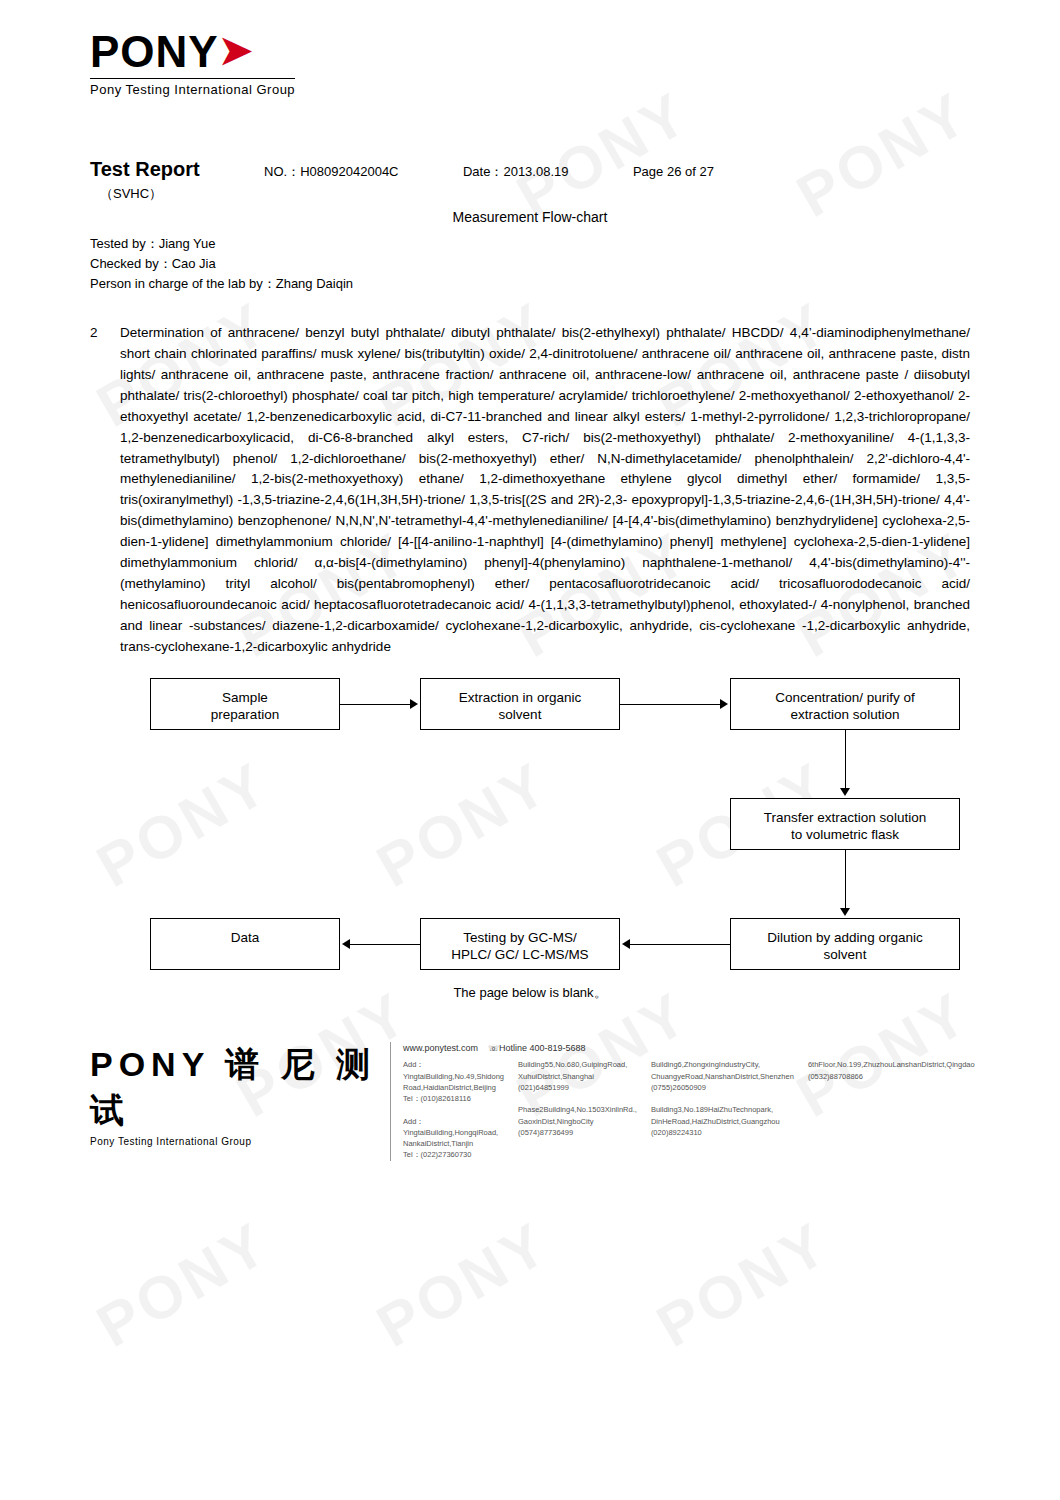PONY
PONY
PONY
PONY
PONY
PONY
PONY
PONY
PONY
PONY
PONY
PONY
PONY
PONY
PONY
PONY
PONY
PONY➤
Pony Testing International Group
Test Report NO.：H08092042004C Date：2013.08.19 Page 26 of 27
（SVHC）
Measurement Flow-chart
Tested by：Jiang Yue
Checked by：Cao Jia
Person in charge of the lab by：Zhang Daiqin
2
Determination of anthracene/ benzyl butyl phthalate/ dibutyl phthalate/ bis(2-ethylhexyl) phthalate/ HBCDD/ 4,4’-diaminodiphenylmethane/ short chain chlorinated paraffins/ musk xylene/ bis(tributyltin) oxide/ 2,4-dinitrotoluene/ anthracene oil/ anthracene oil, anthracene paste, distn lights/ anthracene oil, anthracene paste, anthracene fraction/ anthracene oil, anthracene-low/ anthracene oil, anthracene paste / diisobutyl phthalate/ tris(2-chloroethyl) phosphate/ coal tar pitch, high temperature/ acrylamide/ trichloroethylene/ 2-methoxyethanol/ 2-ethoxyethanol/ 2-ethoxyethyl acetate/ 1,2-benzenedicarboxylic acid, di-C7-11-branched and linear alkyl esters/ 1-methyl-2-pyrrolidone/ 1,2,3-trichloropropane/ 1,2-benzenedicarboxylicacid, di-C6-8-branched alkyl esters, C7-rich/ bis(2-methoxyethyl) phthalate/ 2-methoxyaniline/ 4-(1,1,3,3-tetramethylbutyl) phenol/ 1,2-dichloroethane/ bis(2-methoxyethyl) ether/ N,N-dimethylacetamide/ phenolphthalein/ 2,2'-dichloro-4,4'-methylenedianiline/ 1,2-bis(2-methoxyethoxy) ethane/ 1,2-dimethoxyethane ethylene glycol dimethyl ether/ formamide/ 1,3,5-tris(oxiranylmethyl) -1,3,5-triazine-2,4,6(1H,3H,5H)-trione/ 1,3,5-tris[(2S and 2R)-2,3- epoxypropyl]-1,3,5-triazine-2,4,6-(1H,3H,5H)-trione/ 4,4'-bis(dimethylamino) benzophenone/ N,N,N',N'-tetramethyl-4,4'-methylenedianiline/ [4-[4,4'-bis(dimethylamino) benzhydrylidene] cyclohexa-2,5-dien-1-ylidene] dimethylammonium chloride/ [4-[[4-anilino-1-naphthyl] [4-(dimethylamino) phenyl] methylene] cyclohexa-2,5-dien-1-ylidene] dimethylammonium chlorid/ α,α-bis[4-(dimethylamino) phenyl]-4(phenylamino) naphthalene-1-methanol/ 4,4'-bis(dimethylamino)-4''-(methylamino) trityl alcohol/ bis(pentabromophenyl) ether/ pentacosafluorotridecanoic acid/ tricosafluorododecanoic acid/ henicosafluoroundecanoic acid/ heptacosafluorotetradecanoic acid/ 4-(1,1,3,3-tetramethylbutyl)phenol, ethoxylated-/ 4-nonylphenol, branched and linear -substances/ diazene-1,2-dicarboxamide/ cyclohexane-1,2-dicarboxylic, anhydride, cis-cyclohexane -1,2-dicarboxylic anhydride, trans-cyclohexane-1,2-dicarboxylic anhydride
Sample
preparation
Extraction in organic
solvent
Concentration/ purify of
extraction solution
Transfer extraction solution
to volumetric flask
Dilution by adding organic
solvent
Testing by GC-MS/
HPLC/ GC/ LC-MS/MS
Data
The page below is blank。
PONY 谱 尼 测 试
Pony Testing International Group
www.ponytest.com ☏Hotline 400-819-5688
Add：YingtaiBuilding,No.49,Shidong Road,HaidianDistrict,Beijing
Tel：(010)82618116
Add：YingtaiBuilding,HongqiRoad, NankaiDistrict,Tianjin
Tel：(022)27360730
Building55,No.680,GuipingRoad, XuhuiDistrict,Shanghai
(021)64851999
Phase2Building4,No.1503XinlinRd., GaoxinDist,NingboCity
(0574)87736499
Building6,ZhongxingIndustryCity, ChuangyeRoad,NanshanDistrict,Shenzhen
(0755)26050909
Building3,No.189HaiZhuTechnopark, DinHeRoad,HaiZhuDistrict,Guangzhou
(020)89224310
6thFloor,No.199,ZhuzhouLanshanDistrict,Qingdao
(0532)88708866